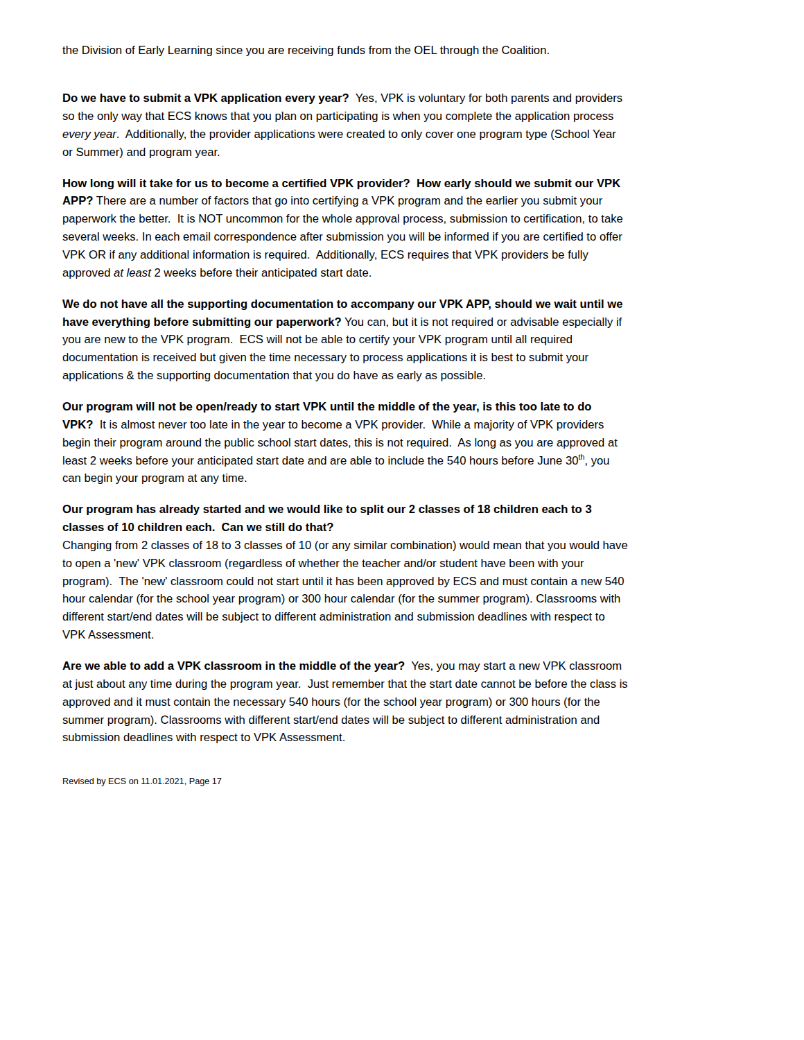the Division of Early Learning since you are receiving funds from the OEL through the Coalition.
Do we have to submit a VPK application every year? Yes, VPK is voluntary for both parents and providers so the only way that ECS knows that you plan on participating is when you complete the application process every year. Additionally, the provider applications were created to only cover one program type (School Year or Summer) and program year.
How long will it take for us to become a certified VPK provider? How early should we submit our VPK APP? There are a number of factors that go into certifying a VPK program and the earlier you submit your paperwork the better. It is NOT uncommon for the whole approval process, submission to certification, to take several weeks. In each email correspondence after submission you will be informed if you are certified to offer VPK OR if any additional information is required. Additionally, ECS requires that VPK providers be fully approved at least 2 weeks before their anticipated start date.
We do not have all the supporting documentation to accompany our VPK APP, should we wait until we have everything before submitting our paperwork? You can, but it is not required or advisable especially if you are new to the VPK program. ECS will not be able to certify your VPK program until all required documentation is received but given the time necessary to process applications it is best to submit your applications & the supporting documentation that you do have as early as possible.
Our program will not be open/ready to start VPK until the middle of the year, is this too late to do VPK? It is almost never too late in the year to become a VPK provider. While a majority of VPK providers begin their program around the public school start dates, this is not required. As long as you are approved at least 2 weeks before your anticipated start date and are able to include the 540 hours before June 30th, you can begin your program at any time.
Our program has already started and we would like to split our 2 classes of 18 children each to 3 classes of 10 children each. Can we still do that?
Changing from 2 classes of 18 to 3 classes of 10 (or any similar combination) would mean that you would have to open a 'new' VPK classroom (regardless of whether the teacher and/or student have been with your program). The 'new' classroom could not start until it has been approved by ECS and must contain a new 540 hour calendar (for the school year program) or 300 hour calendar (for the summer program). Classrooms with different start/end dates will be subject to different administration and submission deadlines with respect to VPK Assessment.
Are we able to add a VPK classroom in the middle of the year? Yes, you may start a new VPK classroom at just about any time during the program year. Just remember that the start date cannot be before the class is approved and it must contain the necessary 540 hours (for the school year program) or 300 hours (for the summer program). Classrooms with different start/end dates will be subject to different administration and submission deadlines with respect to VPK Assessment.
Revised by ECS on 11.01.2021, Page 17